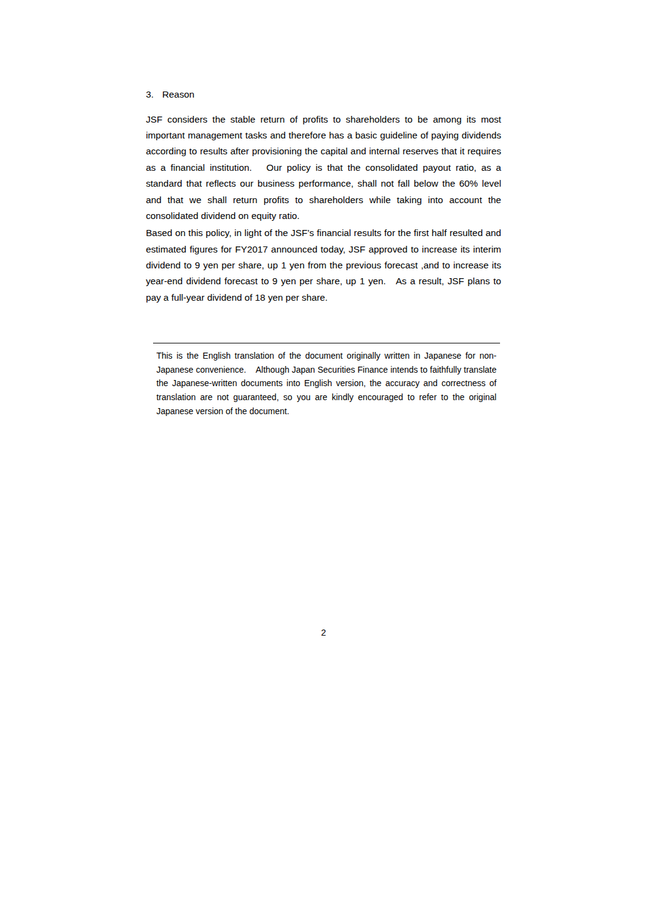3. Reason
JSF considers the stable return of profits to shareholders to be among its most important management tasks and therefore has a basic guideline of paying dividends according to results after provisioning the capital and internal reserves that it requires as a financial institution. Our policy is that the consolidated payout ratio, as a standard that reflects our business performance, shall not fall below the 60% level and that we shall return profits to shareholders while taking into account the consolidated dividend on equity ratio.
Based on this policy, in light of the JSF’s financial results for the first half resulted and estimated figures for FY2017 announced today, JSF approved to increase its interim dividend to 9 yen per share, up 1 yen from the previous forecast ,and to increase its year-end dividend forecast to 9 yen per share, up 1 yen. As a result, JSF plans to pay a full-year dividend of 18 yen per share.
This is the English translation of the document originally written in Japanese for non-Japanese convenience. Although Japan Securities Finance intends to faithfully translate the Japanese-written documents into English version, the accuracy and correctness of translation are not guaranteed, so you are kindly encouraged to refer to the original Japanese version of the document.
2